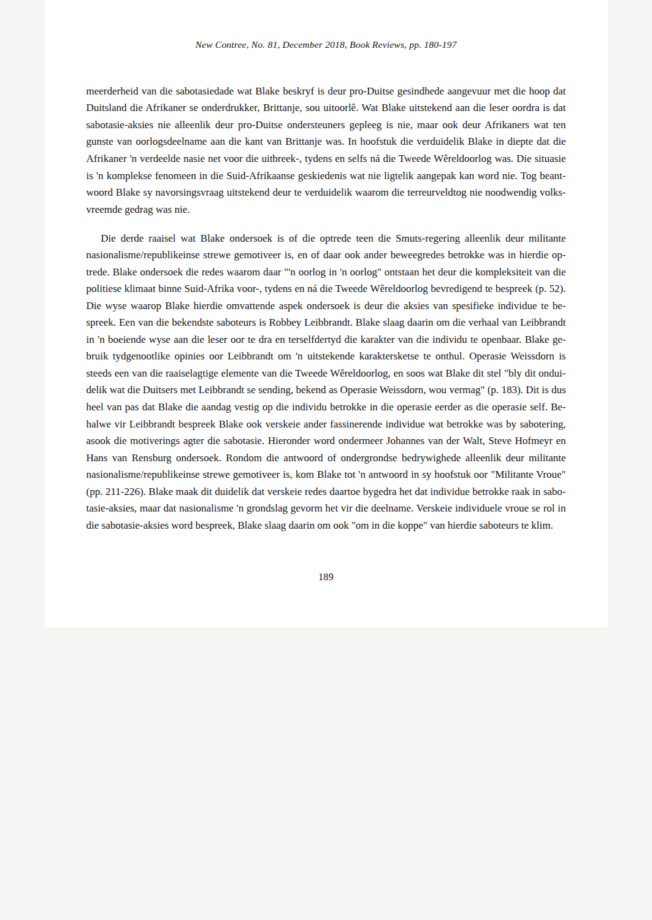New Contree, No. 81, December 2018, Book Reviews, pp. 180-197
meerderheid van die sabotasiedade wat Blake beskryf is deur pro-Duitse gesindhede aangevuur met die hoop dat Duitsland die Afrikaner se onderdrukker, Brittanje, sou uitoorlê. Wat Blake uitstekend aan die leser oordra is dat sabotasie-aksies nie alleenlik deur pro-Duitse ondersteuners gepleeg is nie, maar ook deur Afrikaners wat ten gunste van oorlogsdeelname aan die kant van Brittanje was. In hoofstuk die verduidelik Blake in diepte dat die Afrikaner 'n verdeelde nasie net voor die uitbreek-, tydens en selfs ná die Tweede Wêreldoorlog was. Die situasie is 'n komplekse fenomeen in die Suid-Afrikaanse geskiedenis wat nie ligtelik aangepak kan word nie. Tog beantwoord Blake sy navorsingsvraag uitstekend deur te verduidelik waarom die terreurveldtog nie noodwendig volksvreemde gedrag was nie.
Die derde raaisel wat Blake ondersoek is of die optrede teen die Smuts-regering alleenlik deur militante nasionalisme/republikeinse strewe gemotiveer is, en of daar ook ander beweegredes betrokke was in hierdie optrede. Blake ondersoek die redes waarom daar "'n oorlog in 'n oorlog" ontstaan het deur die kompleksiteit van die politiese klimaat binne Suid-Afrika voor-, tydens en ná die Tweede Wêreldoorlog bevredigend te bespreek (p. 52). Die wyse waarop Blake hierdie omvattende aspek ondersoek is deur die aksies van spesifieke individue te bespreek. Een van die bekendste saboteurs is Robbey Leibbrandt. Blake slaag daarin om die verhaal van Leibbrandt in 'n boeiende wyse aan die leser oor te dra en terselfdertyd die karakter van die individu te openbaar. Blake gebruik tydgenootlike opinies oor Leibbrandt om 'n uitstekende karaktersketse te onthul. Operasie Weissdorn is steeds een van die raaiselagtige elemente van die Tweede Wêreldoorlog, en soos wat Blake dit stel "bly dit onduidelik wat die Duitsers met Leibbrandt se sending, bekend as Operasie Weissdorn, wou vermag" (p. 183). Dit is dus heel van pas dat Blake die aandag vestig op die individu betrokke in die operasie eerder as die operasie self. Behalwe vir Leibbrandt bespreek Blake ook verskeie ander fassinerende individue wat betrokke was by sabotering, asook die motiverings agter die sabotasie. Hieronder word ondermeer Johannes van der Walt, Steve Hofmeyr en Hans van Rensburg ondersoek. Rondom die antwoord of ondergrondse bedrywighede alleenlik deur militante nasionalisme/republikeinse strewe gemotiveer is, kom Blake tot 'n antwoord in sy hoofstuk oor "Militante Vroue" (pp. 211-226). Blake maak dit duidelik dat verskeie redes daartoe bygedra het dat individue betrokke raak in sabotasie-aksies, maar dat nasionalisme 'n grondslag gevorm het vir die deelname. Verskeie individuele vroue se rol in die sabotasie-aksies word bespreek, Blake slaag daarin om ook "om in die koppe" van hierdie saboteurs te klim.
189